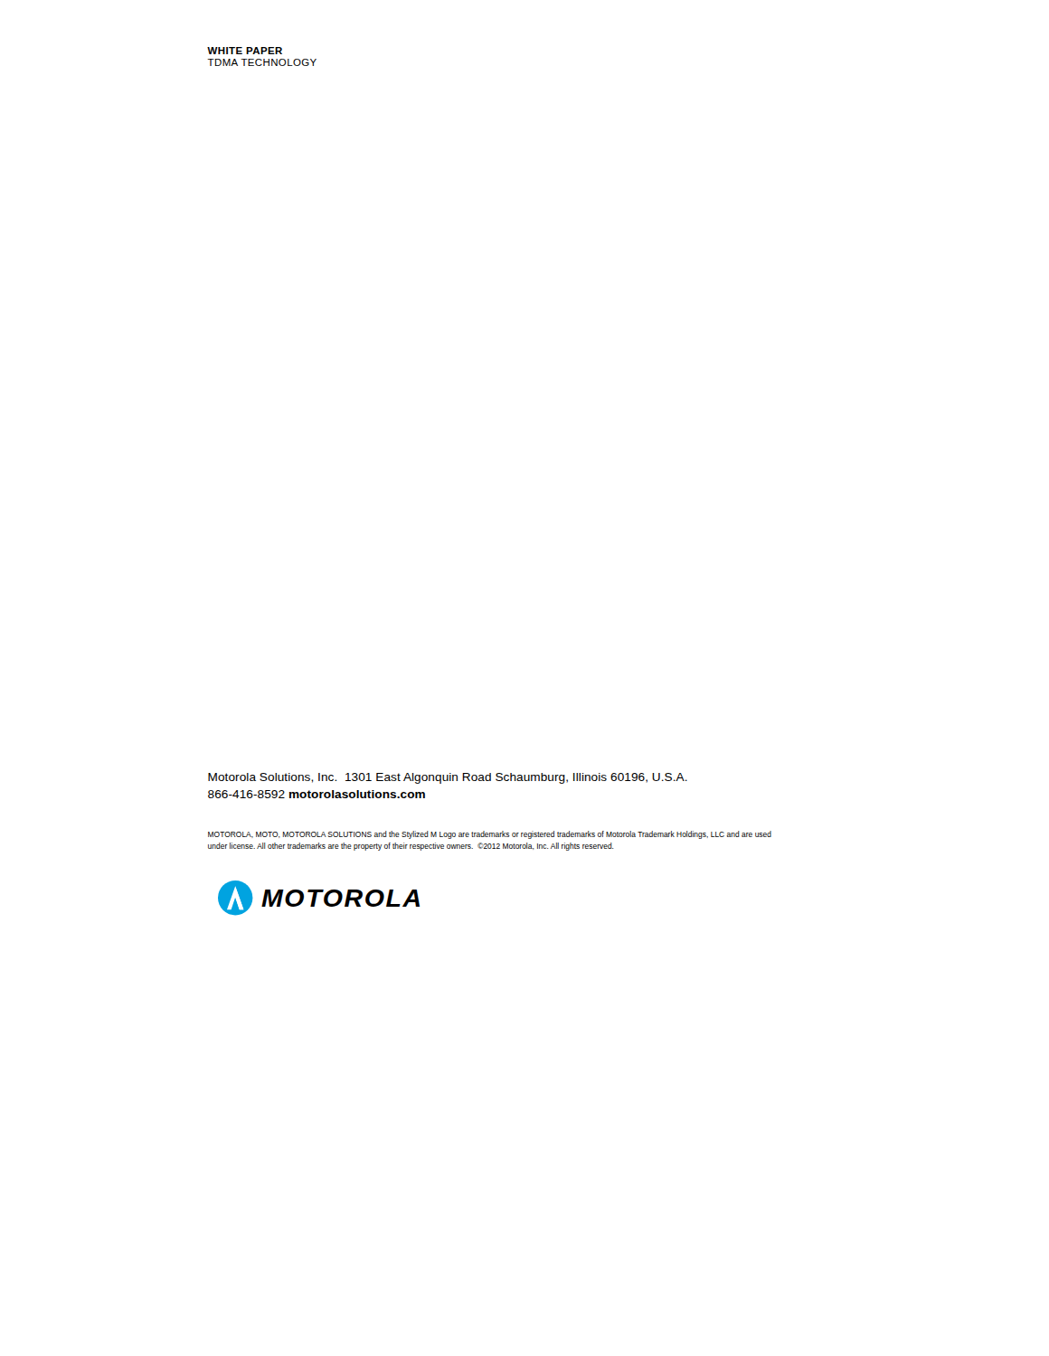White Paper
TDMA Technology
Motorola Solutions, Inc. 1301 East Algonquin Road Schaumburg, Illinois 60196, U.S.A.
866-416-8592 motorolasolutions.com
MOTOROLA, MOTO, MOTOROLA SOLUTIONS and the Stylized M Logo are trademarks or registered trademarks of Motorola Trademark Holdings, LLC and are used under license. All other trademarks are the property of their respective owners. ©2012 Motorola, Inc. All rights reserved.
MOTOROLA